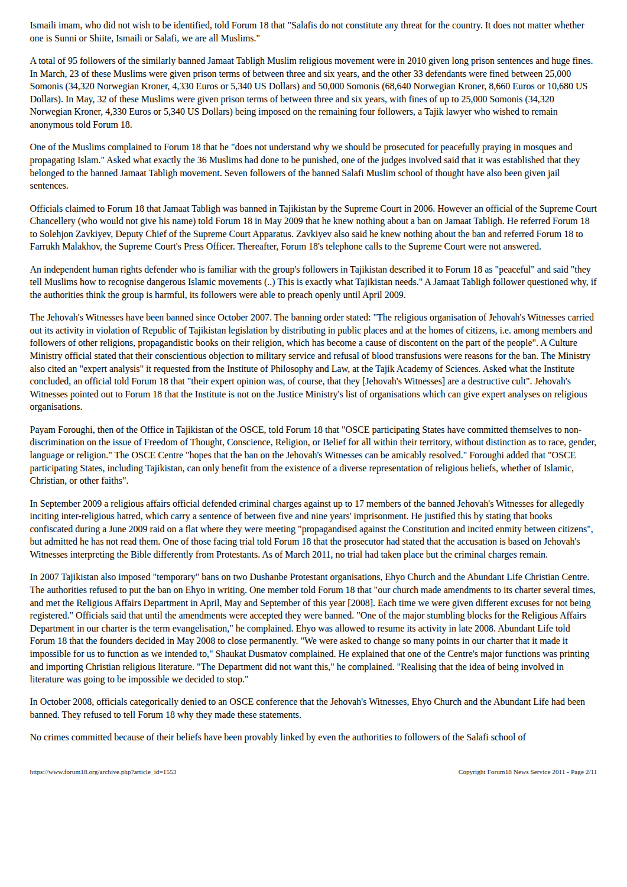Ismaili imam, who did not wish to be identified, told Forum 18 that "Salafis do not constitute any threat for the country. It does not matter whether one is Sunni or Shiite, Ismaili or Salafi, we are all Muslims."
A total of 95 followers of the similarly banned Jamaat Tabligh Muslim religious movement were in 2010 given long prison sentences and huge fines. In March, 23 of these Muslims were given prison terms of between three and six years, and the other 33 defendants were fined between 25,000 Somonis (34,320 Norwegian Kroner, 4,330 Euros or 5,340 US Dollars) and 50,000 Somonis (68,640 Norwegian Kroner, 8,660 Euros or 10,680 US Dollars). In May, 32 of these Muslims were given prison terms of between three and six years, with fines of up to 25,000 Somonis (34,320 Norwegian Kroner, 4,330 Euros or 5,340 US Dollars) being imposed on the remaining four followers, a Tajik lawyer who wished to remain anonymous told Forum 18.
One of the Muslims complained to Forum 18 that he "does not understand why we should be prosecuted for peacefully praying in mosques and propagating Islam." Asked what exactly the 36 Muslims had done to be punished, one of the judges involved said that it was established that they belonged to the banned Jamaat Tabligh movement. Seven followers of the banned Salafi Muslim school of thought have also been given jail sentences.
Officials claimed to Forum 18 that Jamaat Tabligh was banned in Tajikistan by the Supreme Court in 2006. However an official of the Supreme Court Chancellery (who would not give his name) told Forum 18 in May 2009 that he knew nothing about a ban on Jamaat Tabligh. He referred Forum 18 to Solehjon Zavkiyev, Deputy Chief of the Supreme Court Apparatus. Zavkiyev also said he knew nothing about the ban and referred Forum 18 to Farrukh Malakhov, the Supreme Court's Press Officer. Thereafter, Forum 18's telephone calls to the Supreme Court were not answered.
An independent human rights defender who is familiar with the group's followers in Tajikistan described it to Forum 18 as "peaceful" and said "they tell Muslims how to recognise dangerous Islamic movements (..) This is exactly what Tajikistan needs." A Jamaat Tabligh follower questioned why, if the authorities think the group is harmful, its followers were able to preach openly until April 2009.
The Jehovah's Witnesses have been banned since October 2007. The banning order stated: "The religious organisation of Jehovah's Witnesses carried out its activity in violation of Republic of Tajikistan legislation by distributing in public places and at the homes of citizens, i.e. among members and followers of other religions, propagandistic books on their religion, which has become a cause of discontent on the part of the people". A Culture Ministry official stated that their conscientious objection to military service and refusal of blood transfusions were reasons for the ban. The Ministry also cited an "expert analysis" it requested from the Institute of Philosophy and Law, at the Tajik Academy of Sciences. Asked what the Institute concluded, an official told Forum 18 that "their expert opinion was, of course, that they [Jehovah's Witnesses] are a destructive cult". Jehovah's Witnesses pointed out to Forum 18 that the Institute is not on the Justice Ministry's list of organisations which can give expert analyses on religious organisations.
Payam Foroughi, then of the Office in Tajikistan of the OSCE, told Forum 18 that "OSCE participating States have committed themselves to non-discrimination on the issue of Freedom of Thought, Conscience, Religion, or Belief for all within their territory, without distinction as to race, gender, language or religion." The OSCE Centre "hopes that the ban on the Jehovah's Witnesses can be amicably resolved." Foroughi added that "OSCE participating States, including Tajikistan, can only benefit from the existence of a diverse representation of religious beliefs, whether of Islamic, Christian, or other faiths".
In September 2009 a religious affairs official defended criminal charges against up to 17 members of the banned Jehovah's Witnesses for allegedly inciting inter-religious hatred, which carry a sentence of between five and nine years' imprisonment. He justified this by stating that books confiscated during a June 2009 raid on a flat where they were meeting "propagandised against the Constitution and incited enmity between citizens", but admitted he has not read them. One of those facing trial told Forum 18 that the prosecutor had stated that the accusation is based on Jehovah's Witnesses interpreting the Bible differently from Protestants. As of March 2011, no trial had taken place but the criminal charges remain.
In 2007 Tajikistan also imposed "temporary" bans on two Dushanbe Protestant organisations, Ehyo Church and the Abundant Life Christian Centre. The authorities refused to put the ban on Ehyo in writing. One member told Forum 18 that "our church made amendments to its charter several times, and met the Religious Affairs Department in April, May and September of this year [2008]. Each time we were given different excuses for not being registered." Officials said that until the amendments were accepted they were banned. "One of the major stumbling blocks for the Religious Affairs Department in our charter is the term evangelisation," he complained. Ehyo was allowed to resume its activity in late 2008. Abundant Life told Forum 18 that the founders decided in May 2008 to close permanently. "We were asked to change so many points in our charter that it made it impossible for us to function as we intended to," Shaukat Dusmatov complained. He explained that one of the Centre's major functions was printing and importing Christian religious literature. "The Department did not want this," he complained. "Realising that the idea of being involved in literature was going to be impossible we decided to stop."
In October 2008, officials categorically denied to an OSCE conference that the Jehovah's Witnesses, Ehyo Church and the Abundant Life had been banned. They refused to tell Forum 18 why they made these statements.
No crimes committed because of their beliefs have been provably linked by even the authorities to followers of the Salafi school of
https://www.forum18.org/archive.php?article_id=1553
Copyright Forum18 News Service 2011 - Page 2/11